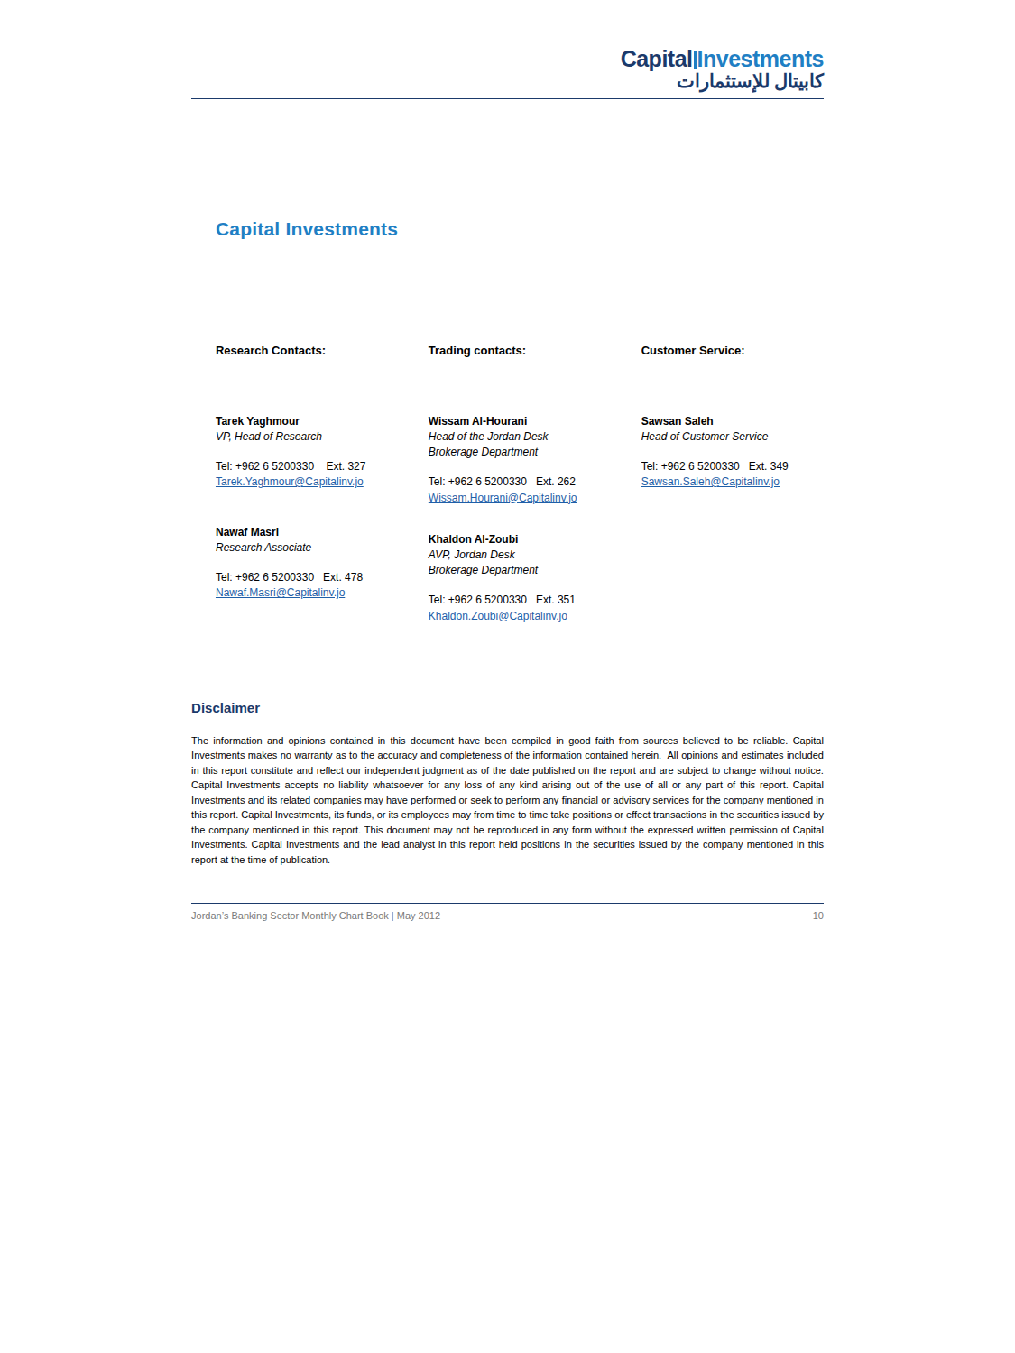Capital Investments
كابيتال للإستثمارات
Capital Investments
Research Contacts:
Tarek Yaghmour
VP, Head of Research
Tel: +962 6 5200330 Ext. 327
Tarek.Yaghmour@Capitalinv.jo
Nawaf Masri
Research Associate
Tel: +962 6 5200330 Ext. 478
Nawaf.Masri@Capitalinv.jo
Trading contacts:
Wissam Al-Hourani
Head of the Jordan Desk
Brokerage Department
Tel: +962 6 5200330 Ext. 262
Wissam.Hourani@Capitalinv.jo
Khaldon Al-Zoubi
AVP, Jordan Desk
Brokerage Department
Tel: +962 6 5200330 Ext. 351
Khaldon.Zoubi@Capitalinv.jo
Customer Service:
Sawsan Saleh
Head of Customer Service
Tel: +962 6 5200330 Ext. 349
Sawsan.Saleh@Capitalinv.jo
Disclaimer
The information and opinions contained in this document have been compiled in good faith from sources believed to be reliable. Capital Investments makes no warranty as to the accuracy and completeness of the information contained herein. All opinions and estimates included in this report constitute and reflect our independent judgment as of the date published on the report and are subject to change without notice. Capital Investments accepts no liability whatsoever for any loss of any kind arising out of the use of all or any part of this report. Capital Investments and its related companies may have performed or seek to perform any financial or advisory services for the company mentioned in this report. Capital Investments, its funds, or its employees may from time to time take positions or effect transactions in the securities issued by the company mentioned in this report. This document may not be reproduced in any form without the expressed written permission of Capital Investments. Capital Investments and the lead analyst in this report held positions in the securities issued by the company mentioned in this report at the time of publication.
Jordan’s Banking Sector Monthly Chart Book | May 2012
10